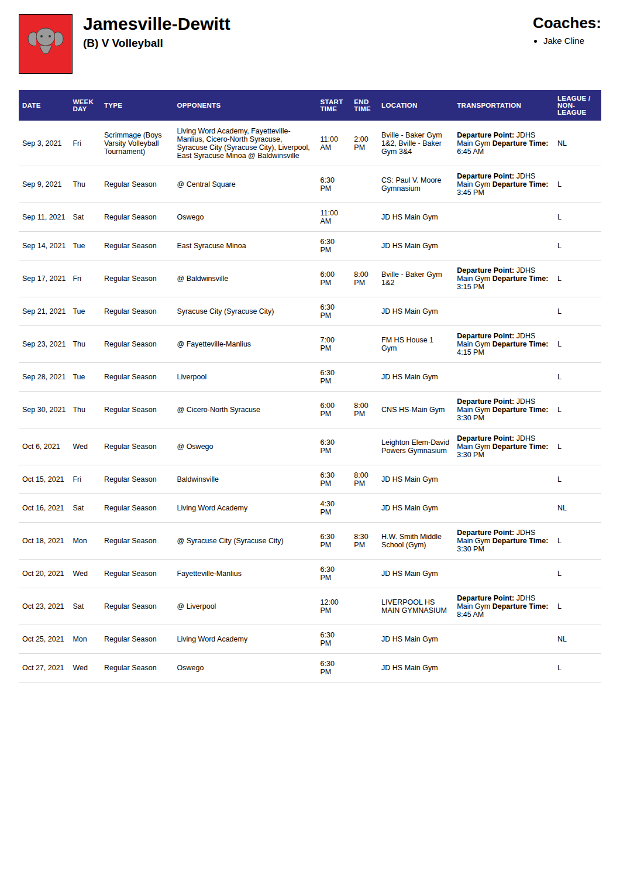Jamesville-Dewitt
(B) V Volleyball
Coaches:
Jake Cline
| DATE | WEEK DAY | TYPE | OPPONENTS | START TIME | END TIME | LOCATION | TRANSPORTATION | LEAGUE / NON-LEAGUE |
| --- | --- | --- | --- | --- | --- | --- | --- | --- |
| Sep 3, 2021 | Fri | Scrimmage (Boys Varsity Volleyball Tournament) | Living Word Academy, Fayetteville-Manlius, Cicero-North Syracuse, Syracuse City (Syracuse City), Liverpool, East Syracuse Minoa @ Baldwinsville | 11:00 AM | 2:00 PM | Bville - Baker Gym 1&2, Bville - Baker Gym 3&4 | Departure Point: JDHS Main Gym Departure Time: 6:45 AM | NL |
| Sep 9, 2021 | Thu | Regular Season | @ Central Square | 6:30 PM | | CS: Paul V. Moore Gymnasium | Departure Point: JDHS Main Gym Departure Time: 3:45 PM | L |
| Sep 11, 2021 | Sat | Regular Season | Oswego | 11:00 AM | | JD HS Main Gym | | L |
| Sep 14, 2021 | Tue | Regular Season | East Syracuse Minoa | 6:30 PM | | JD HS Main Gym | | L |
| Sep 17, 2021 | Fri | Regular Season | @ Baldwinsville | 6:00 PM | 8:00 PM | Bville - Baker Gym 1&2 | Departure Point: JDHS Main Gym Departure Time: 3:15 PM | L |
| Sep 21, 2021 | Tue | Regular Season | Syracuse City (Syracuse City) | 6:30 PM | | JD HS Main Gym | | L |
| Sep 23, 2021 | Thu | Regular Season | @ Fayetteville-Manlius | 7:00 PM | | FM HS House 1 Gym | Departure Point: JDHS Main Gym Departure Time: 4:15 PM | L |
| Sep 28, 2021 | Tue | Regular Season | Liverpool | 6:30 PM | | JD HS Main Gym | | L |
| Sep 30, 2021 | Thu | Regular Season | @ Cicero-North Syracuse | 6:00 PM | 8:00 PM | CNS HS-Main Gym | Departure Point: JDHS Main Gym Departure Time: 3:30 PM | L |
| Oct 6, 2021 | Wed | Regular Season | @ Oswego | 6:30 PM | | Leighton Elem-David Powers Gymnasium | Departure Point: JDHS Main Gym Departure Time: 3:30 PM | L |
| Oct 15, 2021 | Fri | Regular Season | Baldwinsville | 6:30 PM | 8:00 PM | JD HS Main Gym | | L |
| Oct 16, 2021 | Sat | Regular Season | Living Word Academy | 4:30 PM | | JD HS Main Gym | | NL |
| Oct 18, 2021 | Mon | Regular Season | @ Syracuse City (Syracuse City) | 6:30 PM | 8:30 PM | H.W. Smith Middle School (Gym) | Departure Point: JDHS Main Gym Departure Time: 3:30 PM | L |
| Oct 20, 2021 | Wed | Regular Season | Fayetteville-Manlius | 6:30 PM | | JD HS Main Gym | | L |
| Oct 23, 2021 | Sat | Regular Season | @ Liverpool | 12:00 PM | | LIVERPOOL HS MAIN GYMNASIUM | Departure Point: JDHS Main Gym Departure Time: 8:45 AM | L |
| Oct 25, 2021 | Mon | Regular Season | Living Word Academy | 6:30 PM | | JD HS Main Gym | | NL |
| Oct 27, 2021 | Wed | Regular Season | Oswego | 6:30 PM | | JD HS Main Gym | | L |